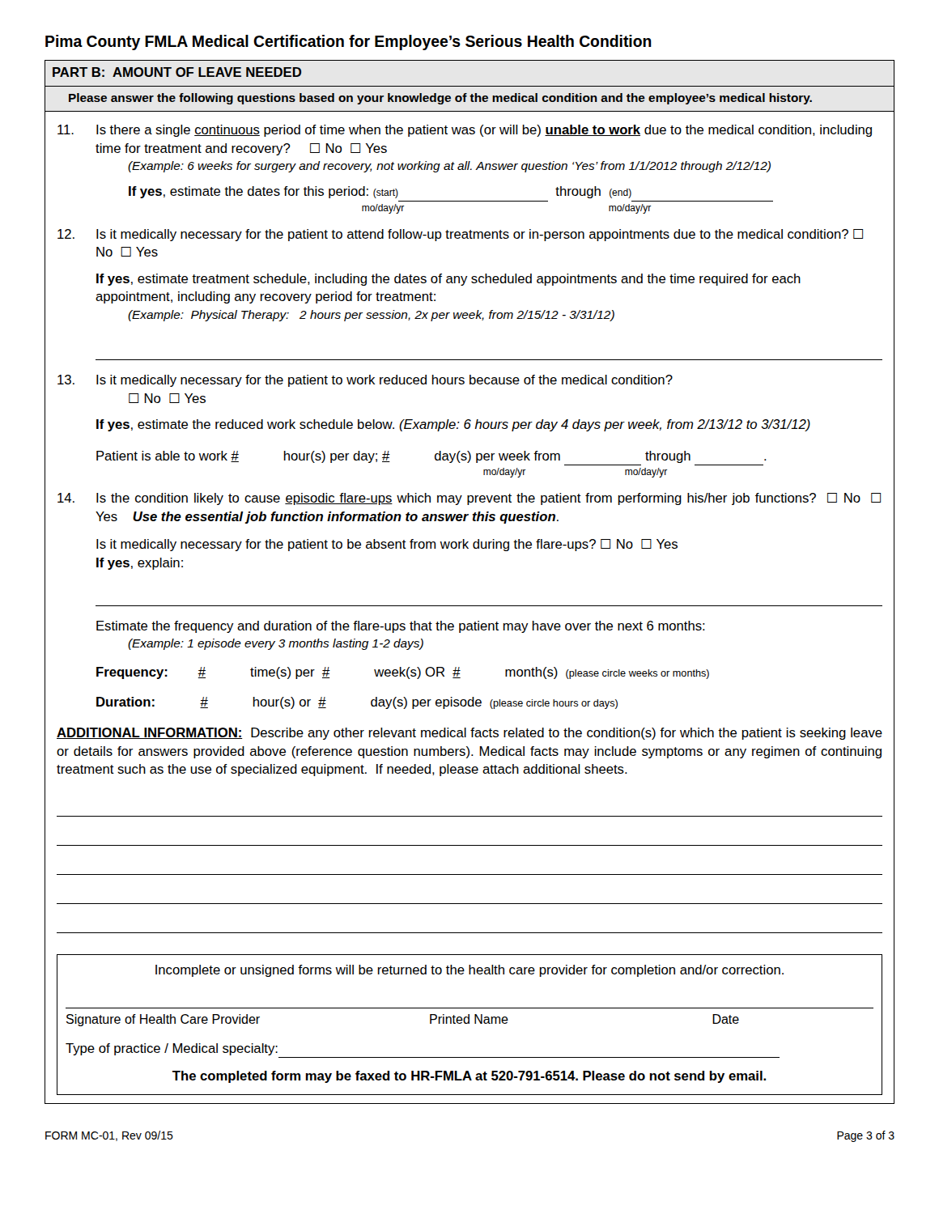Pima County FMLA Medical Certification for Employee’s Serious Health Condition
PART B: AMOUNT OF LEAVE NEEDED
Please answer the following questions based on your knowledge of the medical condition and the employee’s medical history.
11. Is there a single continuous period of time when the patient was (or will be) unable to work due to the medical condition, including time for treatment and recovery? ☐ No ☐ Yes
(Example: 6 weeks for surgery and recovery, not working at all. Answer question ‘Yes’ from 1/1/2012 through 2/12/12)
If yes, estimate the dates for this period: (start) through (end)
mo/day/yr mo/day/yr
12. Is it medically necessary for the patient to attend follow-up treatments or in-person appointments due to the medical condition? ☐ No ☐ Yes
If yes, estimate treatment schedule, including the dates of any scheduled appointments and the time required for each appointment, including any recovery period for treatment:
(Example: Physical Therapy: 2 hours per session, 2x per week, from 2/15/12 - 3/31/12)
13. Is it medically necessary for the patient to work reduced hours because of the medical condition?
☐ No ☐ Yes
If yes, estimate the reduced work schedule below. (Example: 6 hours per day 4 days per week, from 2/13/12 to 3/31/12)
Patient is able to work # hour(s) per day; # day(s) per week from through .
mo/day/yr mo/day/yr
14. Is the condition likely to cause episodic flare-ups which may prevent the patient from performing his/her job functions? ☐ No ☐ Yes Use the essential job function information to answer this question.
Is it medically necessary for the patient to be absent from work during the flare-ups? ☐ No ☐ Yes
If yes, explain:
Estimate the frequency and duration of the flare-ups that the patient may have over the next 6 months:
(Example: 1 episode every 3 months lasting 1-2 days)
Frequency: # time(s) per # week(s) OR # month(s) (please circle weeks or months)
Duration: # hour(s) or # day(s) per episode (please circle hours or days)
ADDITIONAL INFORMATION: Describe any other relevant medical facts related to the condition(s) for which the patient is seeking leave or details for answers provided above (reference question numbers). Medical facts may include symptoms or any regimen of continuing treatment such as the use of specialized equipment. If needed, please attach additional sheets.
Incomplete or unsigned forms will be returned to the health care provider for completion and/or correction.
Signature of Health Care Provider Printed Name Date
Type of practice / Medical specialty:
The completed form may be faxed to HR-FMLA at 520-791-6514. Please do not send by email.
FORM MC-01, Rev 09/15 Page 3 of 3